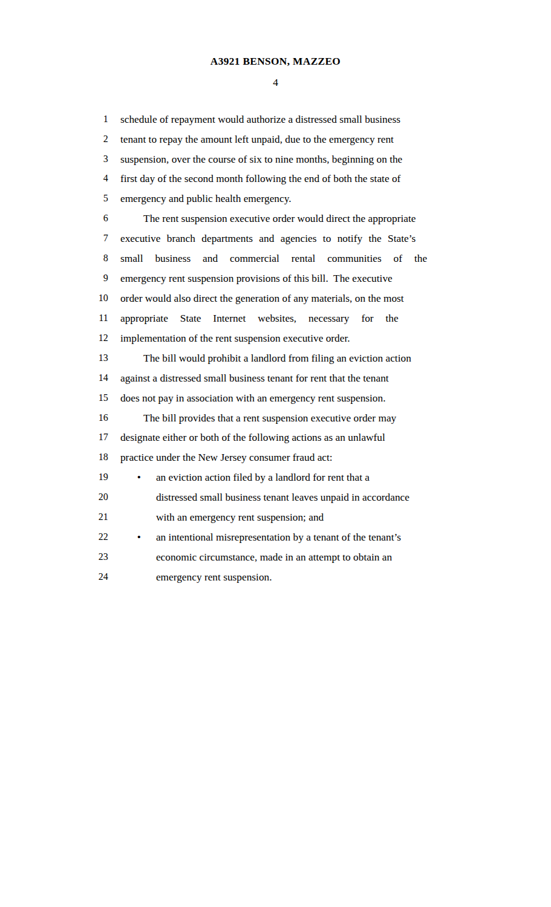A3921 BENSON, MAZZEO
4
schedule of repayment would authorize a distressed small business
tenant to repay the amount left unpaid, due to the emergency rent
suspension, over the course of six to nine months, beginning on the
first day of the second month following the end of both the state of
emergency and public health emergency.
The rent suspension executive order would direct the appropriate
executive branch departments and agencies to notify the State’s
small business and commercial rental communities of the
emergency rent suspension provisions of this bill. The executive
order would also direct the generation of any materials, on the most
appropriate State Internet websites, necessary for the
implementation of the rent suspension executive order.
The bill would prohibit a landlord from filing an eviction action
against a distressed small business tenant for rent that the tenant
does not pay in association with an emergency rent suspension.
The bill provides that a rent suspension executive order may
designate either or both of the following actions as an unlawful
practice under the New Jersey consumer fraud act:
•an eviction action filed by a landlord for rent that a
distressed small business tenant leaves unpaid in accordance
with an emergency rent suspension; and
•an intentional misrepresentation by a tenant of the tenant’s
economic circumstance, made in an attempt to obtain an
emergency rent suspension.